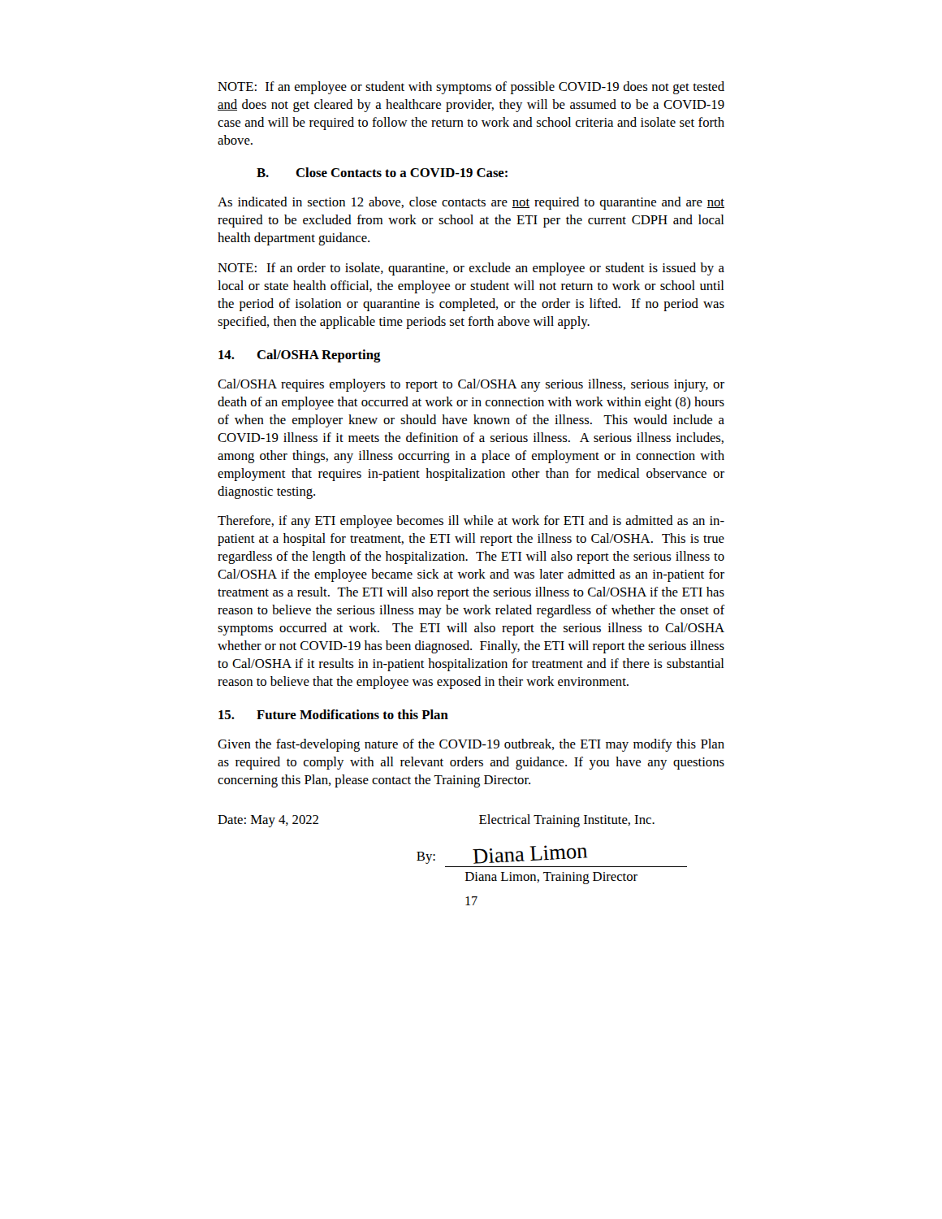NOTE: If an employee or student with symptoms of possible COVID-19 does not get tested and does not get cleared by a healthcare provider, they will be assumed to be a COVID-19 case and will be required to follow the return to work and school criteria and isolate set forth above.
B. Close Contacts to a COVID-19 Case:
As indicated in section 12 above, close contacts are not required to quarantine and are not required to be excluded from work or school at the ETI per the current CDPH and local health department guidance.
NOTE: If an order to isolate, quarantine, or exclude an employee or student is issued by a local or state health official, the employee or student will not return to work or school until the period of isolation or quarantine is completed, or the order is lifted. If no period was specified, then the applicable time periods set forth above will apply.
14. Cal/OSHA Reporting
Cal/OSHA requires employers to report to Cal/OSHA any serious illness, serious injury, or death of an employee that occurred at work or in connection with work within eight (8) hours of when the employer knew or should have known of the illness. This would include a COVID-19 illness if it meets the definition of a serious illness. A serious illness includes, among other things, any illness occurring in a place of employment or in connection with employment that requires in-patient hospitalization other than for medical observance or diagnostic testing.
Therefore, if any ETI employee becomes ill while at work for ETI and is admitted as an in-patient at a hospital for treatment, the ETI will report the illness to Cal/OSHA. This is true regardless of the length of the hospitalization. The ETI will also report the serious illness to Cal/OSHA if the employee became sick at work and was later admitted as an in-patient for treatment as a result. The ETI will also report the serious illness to Cal/OSHA if the ETI has reason to believe the serious illness may be work related regardless of whether the onset of symptoms occurred at work. The ETI will also report the serious illness to Cal/OSHA whether or not COVID-19 has been diagnosed. Finally, the ETI will report the serious illness to Cal/OSHA if it results in in-patient hospitalization for treatment and if there is substantial reason to believe that the employee was exposed in their work environment.
15. Future Modifications to this Plan
Given the fast-developing nature of the COVID-19 outbreak, the ETI may modify this Plan as required to comply with all relevant orders and guidance. If you have any questions concerning this Plan, please contact the Training Director.
Date: May 4, 2022
Electrical Training Institute, Inc.
By:
Diana Limon
Diana Limon, Training Director
17